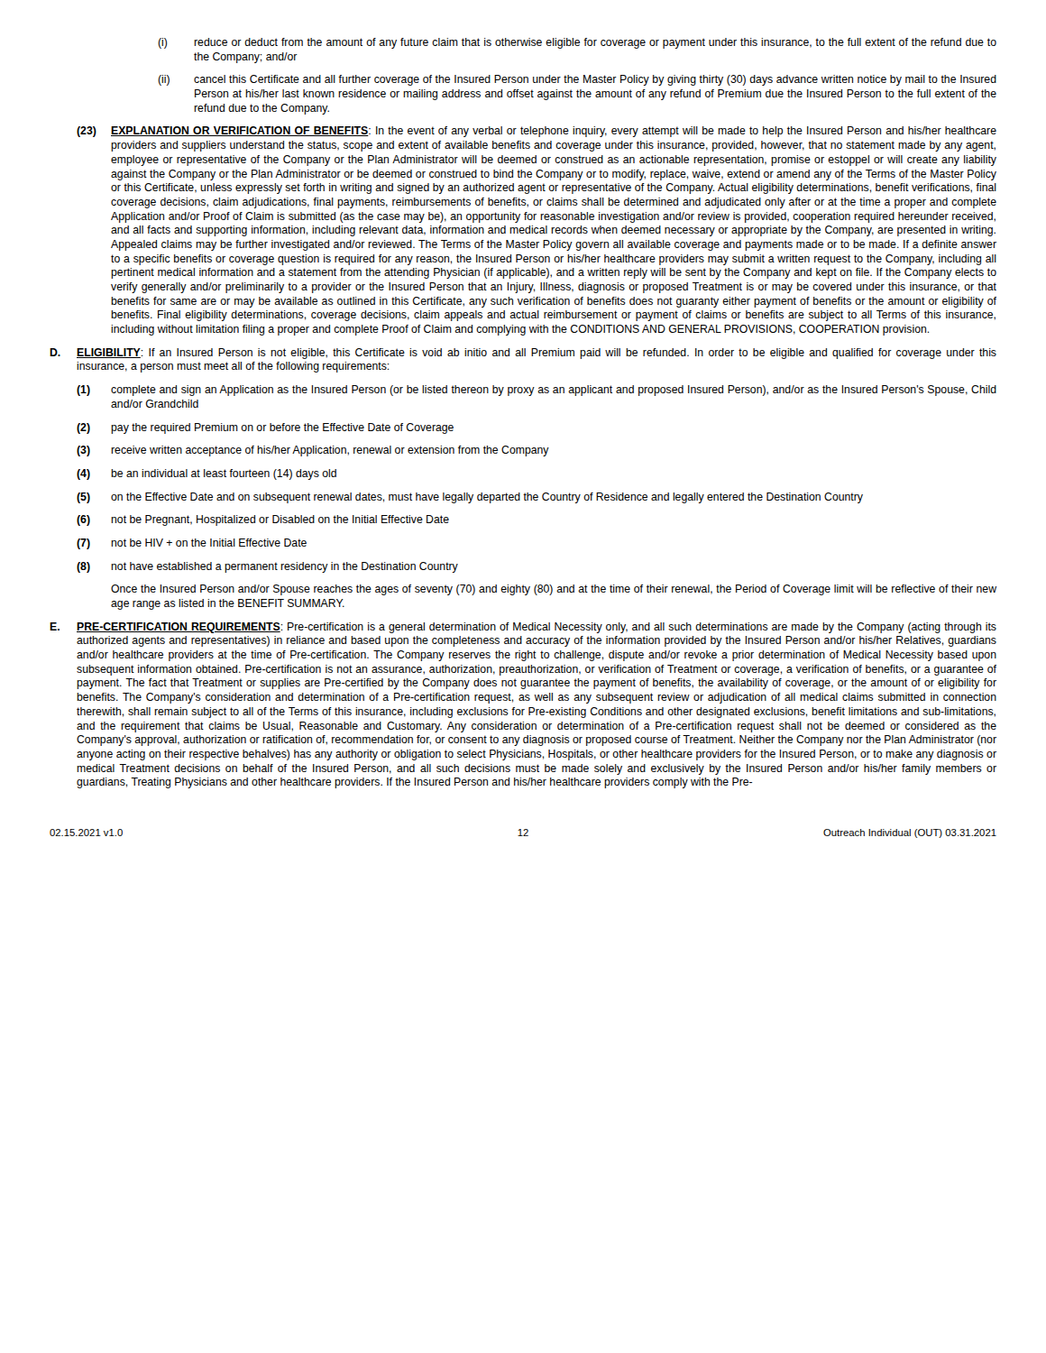(i)
reduce or deduct from the amount of any future claim that is otherwise eligible for coverage or payment under this insurance, to the full extent of the refund due to the Company; and/or
(ii)
cancel this Certificate and all further coverage of the Insured Person under the Master Policy by giving thirty (30) days advance written notice by mail to the Insured Person at his/her last known residence or mailing address and offset against the amount of any refund of Premium due the Insured Person to the full extent of the refund due to the Company.
(23)
EXPLANATION OR VERIFICATION OF BENEFITS: In the event of any verbal or telephone inquiry, every attempt will be made to help the Insured Person and his/her healthcare providers and suppliers understand the status, scope and extent of available benefits and coverage under this insurance, provided, however, that no statement made by any agent, employee or representative of the Company or the Plan Administrator will be deemed or construed as an actionable representation, promise or estoppel or will create any liability against the Company or the Plan Administrator or be deemed or construed to bind the Company or to modify, replace, waive, extend or amend any of the Terms of the Master Policy or this Certificate, unless expressly set forth in writing and signed by an authorized agent or representative of the Company. Actual eligibility determinations, benefit verifications, final coverage decisions, claim adjudications, final payments, reimbursements of benefits, or claims shall be determined and adjudicated only after or at the time a proper and complete Application and/or Proof of Claim is submitted (as the case may be), an opportunity for reasonable investigation and/or review is provided, cooperation required hereunder received, and all facts and supporting information, including relevant data, information and medical records when deemed necessary or appropriate by the Company, are presented in writing. Appealed claims may be further investigated and/or reviewed. The Terms of the Master Policy govern all available coverage and payments made or to be made. If a definite answer to a specific benefits or coverage question is required for any reason, the Insured Person or his/her healthcare providers may submit a written request to the Company, including all pertinent medical information and a statement from the attending Physician (if applicable), and a written reply will be sent by the Company and kept on file. If the Company elects to verify generally and/or preliminarily to a provider or the Insured Person that an Injury, Illness, diagnosis or proposed Treatment is or may be covered under this insurance, or that benefits for same are or may be available as outlined in this Certificate, any such verification of benefits does not guaranty either payment of benefits or the amount or eligibility of benefits. Final eligibility determinations, coverage decisions, claim appeals and actual reimbursement or payment of claims or benefits are subject to all Terms of this insurance, including without limitation filing a proper and complete Proof of Claim and complying with the CONDITIONS AND GENERAL PROVISIONS, COOPERATION provision.
D.
ELIGIBILITY: If an Insured Person is not eligible, this Certificate is void ab initio and all Premium paid will be refunded. In order to be eligible and qualified for coverage under this insurance, a person must meet all of the following requirements:
(1)
complete and sign an Application as the Insured Person (or be listed thereon by proxy as an applicant and proposed Insured Person), and/or as the Insured Person's Spouse, Child and/or Grandchild
(2)
pay the required Premium on or before the Effective Date of Coverage
(3)
receive written acceptance of his/her Application, renewal or extension from the Company
(4)
be an individual at least fourteen (14) days old
(5)
on the Effective Date and on subsequent renewal dates, must have legally departed the Country of Residence and legally entered the Destination Country
(6)
not be Pregnant, Hospitalized or Disabled on the Initial Effective Date
(7)
not be HIV + on the Initial Effective Date
(8)
not have established a permanent residency in the Destination Country
Once the Insured Person and/or Spouse reaches the ages of seventy (70) and eighty (80) and at the time of their renewal, the Period of Coverage limit will be reflective of their new age range as listed in the BENEFIT SUMMARY.
E.
PRE-CERTIFICATION REQUIREMENTS: Pre-certification is a general determination of Medical Necessity only, and all such determinations are made by the Company (acting through its authorized agents and representatives) in reliance and based upon the completeness and accuracy of the information provided by the Insured Person and/or his/her Relatives, guardians and/or healthcare providers at the time of Pre-certification. The Company reserves the right to challenge, dispute and/or revoke a prior determination of Medical Necessity based upon subsequent information obtained. Pre-certification is not an assurance, authorization, preauthorization, or verification of Treatment or coverage, a verification of benefits, or a guarantee of payment. The fact that Treatment or supplies are Pre-certified by the Company does not guarantee the payment of benefits, the availability of coverage, or the amount of or eligibility for benefits. The Company's consideration and determination of a Pre-certification request, as well as any subsequent review or adjudication of all medical claims submitted in connection therewith, shall remain subject to all of the Terms of this insurance, including exclusions for Pre-existing Conditions and other designated exclusions, benefit limitations and sub-limitations, and the requirement that claims be Usual, Reasonable and Customary. Any consideration or determination of a Pre-certification request shall not be deemed or considered as the Company's approval, authorization or ratification of, recommendation for, or consent to any diagnosis or proposed course of Treatment. Neither the Company nor the Plan Administrator (nor anyone acting on their respective behalves) has any authority or obligation to select Physicians, Hospitals, or other healthcare providers for the Insured Person, or to make any diagnosis or medical Treatment decisions on behalf of the Insured Person, and all such decisions must be made solely and exclusively by the Insured Person and/or his/her family members or guardians, Treating Physicians and other healthcare providers. If the Insured Person and his/her healthcare providers comply with the Pre-
02.15.2021 v1.0
12
Outreach Individual (OUT) 03.31.2021